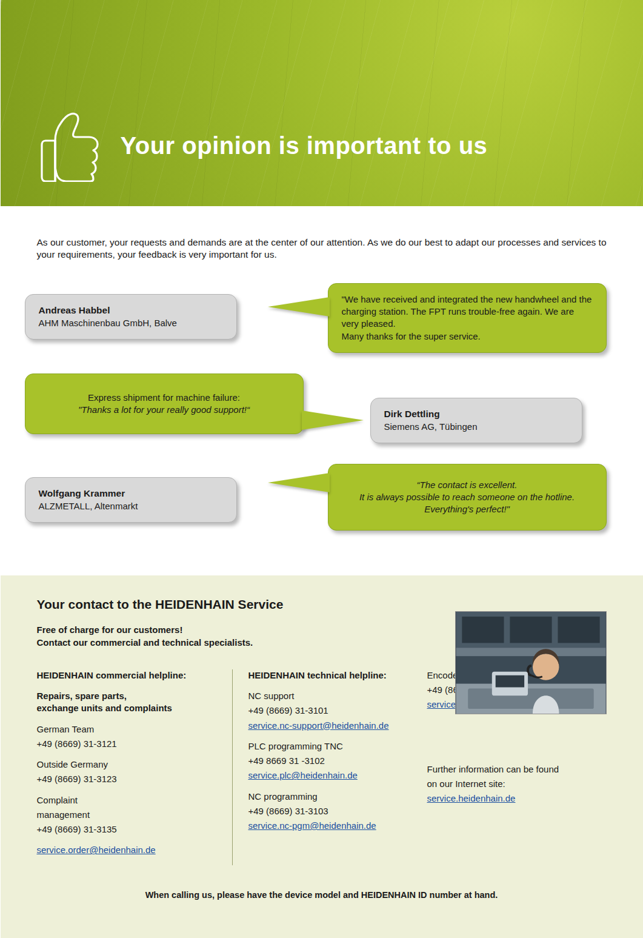Your opinion is important to us
As our customer, your requests and demands are at the center of our attention. As we do our best to adapt our processes and services to your requirements, your feedback is very important for us.
Andreas Habbel AHM Maschinenbau GmbH, Balve
"We have received and integrated the new handwheel and the charging station. The FPT runs trouble-free again. We are very pleased.
Many thanks for the super service.
Express shipment for machine failure:
"Thanks a lot for your really good support!“
Dirk Dettling Siemens AG, Tübingen
Wolfgang Krammer ALZMETALL, Altenmarkt
“The contact is excellent.
It is always possible to reach someone on the hotline. Everything's perfect!"
Your contact to the HEIDENHAIN Service
Free of charge for our customers!
Contact our commercial and technical specialists.
HEIDENHAIN commercial helpline:
Repairs, spare parts,
exchange units and complaints
German Team
+49 (8669) 31-3121
Outside Germany
+49 (8669) 31-3123
Complaint
management
+49 (8669) 31-3135
service.order@heidenhain.de
HEIDENHAIN technical helpline:
NC support
+49 (8669) 31-3101
service.nc-support@heidenhain.de
PLC programming TNC
+49 8669 31 -3102
service.plc@heidenhain.de
NC programming
+49 (8669) 31-3103
service.nc-pgm@heidenhain.de
Encoders / machine calibration
+49 (8669) 31-3104
service.ms-support@heidenhain.de
Further information can be found
on our Internet site:
service.heidenhain.de
When calling us, please have the device model and HEIDENHAIN ID number at hand.